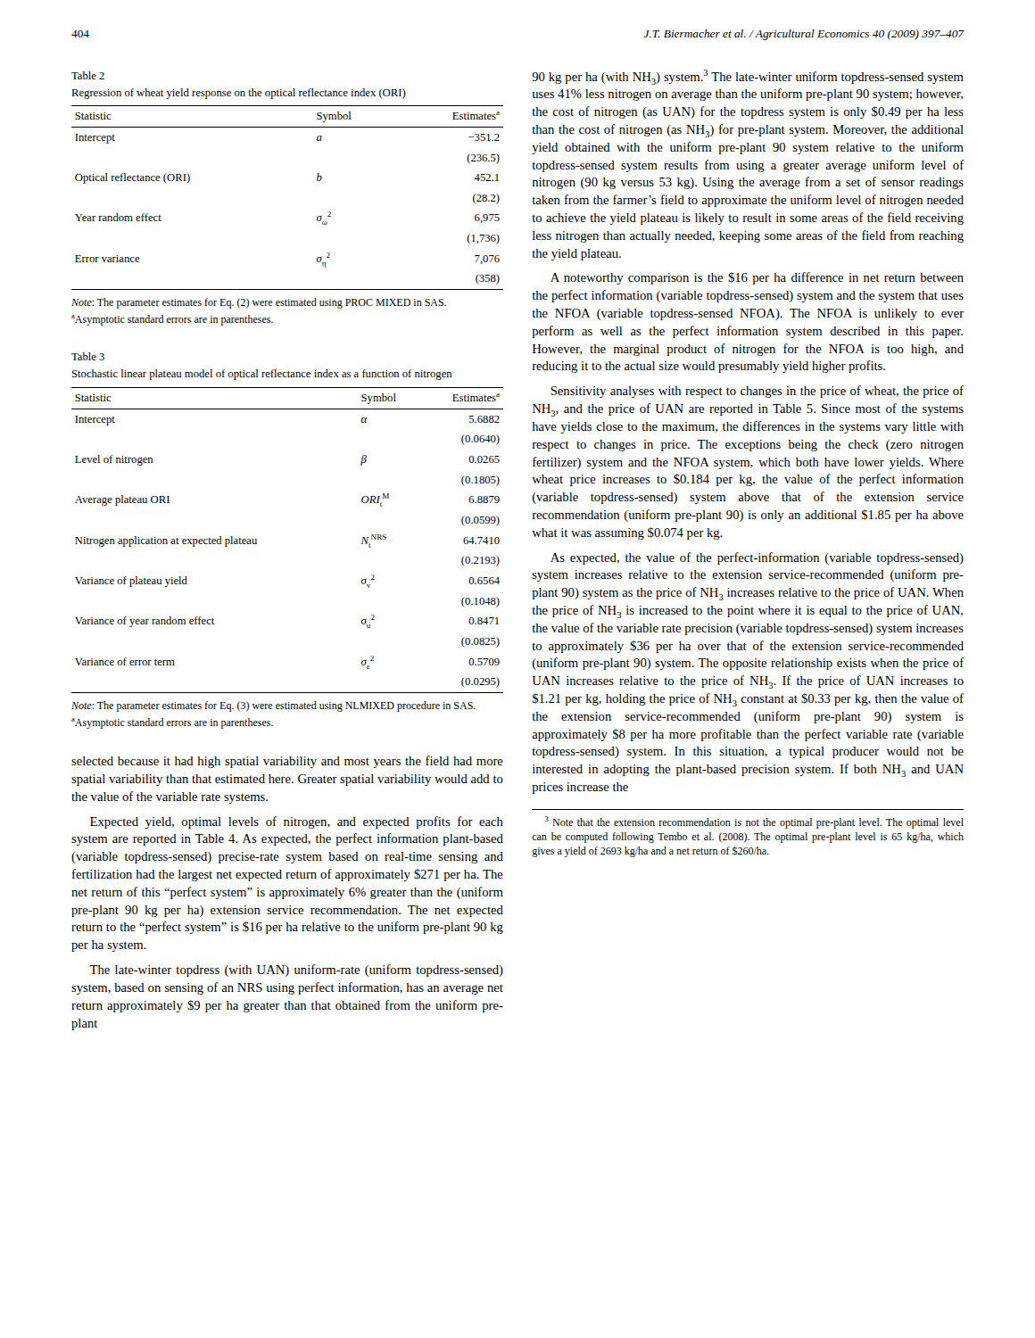404 J.T. Biermacher et al. / Agricultural Economics 40 (2009) 397–407
Table 2 Regression of wheat yield response on the optical reflectance index (ORI)
| Statistic | Symbol | Estimates a |
| --- | --- | --- |
| Intercept | a | −351.2 |
| | | (236.5) |
| Optical reflectance (ORI) | b | 452.1 |
| | | (28.2) |
| Year random effect | σ ω 2 | 6,975 |
| | | (1,736) |
| Error variance | σ η 2 | 7,076 |
| | | (358) |
Note: The parameter estimates for Eq. (2) were estimated using PROC MIXED in SAS.
aAsymptotic standard errors are in parentheses.
Table 3 Stochastic linear plateau model of optical reflectance index as a function of nitrogen
| Statistic | Symbol | Estimates a |
| --- | --- | --- |
| Intercept | α | 5.6882 |
| | | (0.0640) |
| Level of nitrogen | β | 0.0265 |
| | | (0.1805) |
| Average plateau ORI | ORI t M | 6.8879 |
| | | (0.0599) |
| Nitrogen application at expected plateau | N t NRS | 64.7410 |
| | | (0.2193) |
| Variance of plateau yield | σ v 2 | 0.6564 |
| | | (0.1048) |
| Variance of year random effect | σ u 2 | 0.8471 |
| | | (0.0825) |
| Variance of error term | σ ε 2 | 0.5709 |
| | | (0.0295) |
Note: The parameter estimates for Eq. (3) were estimated using NLMIXED procedure in SAS.
aAsymptotic standard errors are in parentheses.
selected because it had high spatial variability and most years the field had more spatial variability than that estimated here. Greater spatial variability would add to the value of the variable rate systems.
Expected yield, optimal levels of nitrogen, and expected profits for each system are reported in Table 4. As expected, the perfect information plant-based (variable topdress-sensed) precise-rate system based on real-time sensing and fertilization had the largest net expected return of approximately $271 per ha. The net return of this “perfect system” is approximately 6% greater than the (uniform pre-plant 90 kg per ha) extension service recommendation. The net expected return to the “perfect system” is $16 per ha relative to the uniform pre-plant 90 kg per ha system.
The late-winter topdress (with UAN) uniform-rate (uniform topdress-sensed) system, based on sensing of an NRS using perfect information, has an average net return approximately $9 per ha greater than that obtained from the uniform pre-plant
90 kg per ha (with NH3) system.3 The late-winter uniform topdress-sensed system uses 41% less nitrogen on average than the uniform pre-plant 90 system; however, the cost of nitrogen (as UAN) for the topdress system is only $0.49 per ha less than the cost of nitrogen (as NH3) for pre-plant system. Moreover, the additional yield obtained with the uniform pre-plant 90 system relative to the uniform topdress-sensed system results from using a greater average uniform level of nitrogen (90 kg versus 53 kg). Using the average from a set of sensor readings taken from the farmer’s field to approximate the uniform level of nitrogen needed to achieve the yield plateau is likely to result in some areas of the field receiving less nitrogen than actually needed, keeping some areas of the field from reaching the yield plateau.
A noteworthy comparison is the $16 per ha difference in net return between the perfect information (variable topdress-sensed) system and the system that uses the NFOA (variable topdress-sensed NFOA). The NFOA is unlikely to ever perform as well as the perfect information system described in this paper. However, the marginal product of nitrogen for the NFOA is too high, and reducing it to the actual size would presumably yield higher profits.
Sensitivity analyses with respect to changes in the price of wheat, the price of NH3, and the price of UAN are reported in Table 5. Since most of the systems have yields close to the maximum, the differences in the systems vary little with respect to changes in price. The exceptions being the check (zero nitrogen fertilizer) system and the NFOA system, which both have lower yields. Where wheat price increases to $0.184 per kg, the value of the perfect information (variable topdress-sensed) system above that of the extension service recommendation (uniform pre-plant 90) is only an additional $1.85 per ha above what it was assuming $0.074 per kg.
As expected, the value of the perfect-information (variable topdress-sensed) system increases relative to the extension service-recommended (uniform pre-plant 90) system as the price of NH3 increases relative to the price of UAN. When the price of NH3 is increased to the point where it is equal to the price of UAN, the value of the variable rate precision (variable topdress-sensed) system increases to approximately $36 per ha over that of the extension service-recommended (uniform pre-plant 90) system. The opposite relationship exists when the price of UAN increases relative to the price of NH3. If the price of UAN increases to $1.21 per kg, holding the price of NH3 constant at $0.33 per kg, then the value of the extension service-recommended (uniform pre-plant 90) system is approximately $8 per ha more profitable than the perfect variable rate (variable topdress-sensed) system. In this situation, a typical producer would not be interested in adopting the plant-based precision system. If both NH3 and UAN prices increase the
3 Note that the extension recommendation is not the optimal pre-plant level. The optimal level can be computed following Tembo et al. (2008). The optimal pre-plant level is 65 kg/ha, which gives a yield of 2693 kg/ha and a net return of $260/ha.